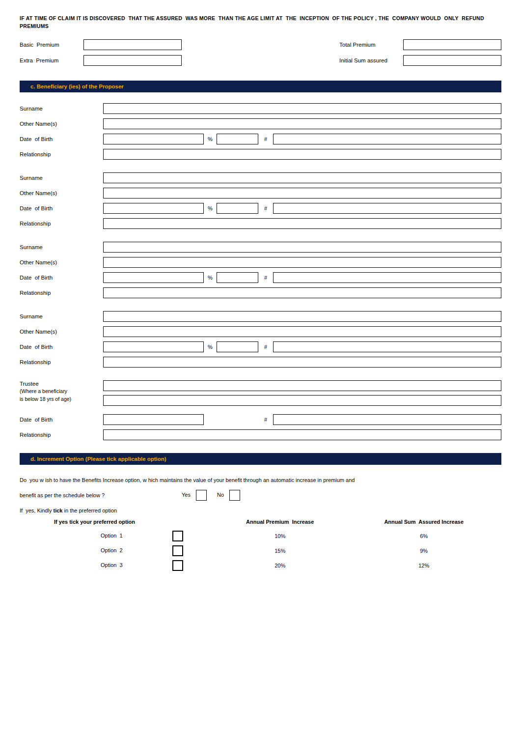IF AT TIME OF CLAIM IT IS DISCOVERED THAT THE ASSURED WAS MORE THAN THE AGE LIMIT AT THE INCEPTION OF THE POLICY , THE COMPANY WOULD ONLY REFUND PREMIUMS
Basic Premium
Total Premium Extra Premium
Initial Sum assured
c. Beneficiary (ies) of the Proposer
Surname
Other Name(s)
Date of Birth
%
#
Relationship
Surname
Other Name(s)
Date of Birth
%
#
Relationship
Surname
Other Name(s)
Date of Birth
%
#
Relationship
Surname
Other Name(s)
Date of Birth
%
#
Relationship
Trustee
(Where a beneficiary
is below 18 yrs of age)
Date of Birth
#
Relationship
d. Increment Option (Please tick applicable option)
Do you w ish to have the Benefits Increase option, w hich maintains the value of your benefit through an automatic increase in premium and
benefit as per the schedule below ?
Yes No
If yes, Kindly tick in the preferred option
| If yes tick your preferred option | Annual Premium Increase | Annual Sum Assured Increase |
| --- | --- | --- |
| Option 1 | 10% | 6% |
| Option 2 | 15% | 9% |
| Option 3 | 20% | 12% |